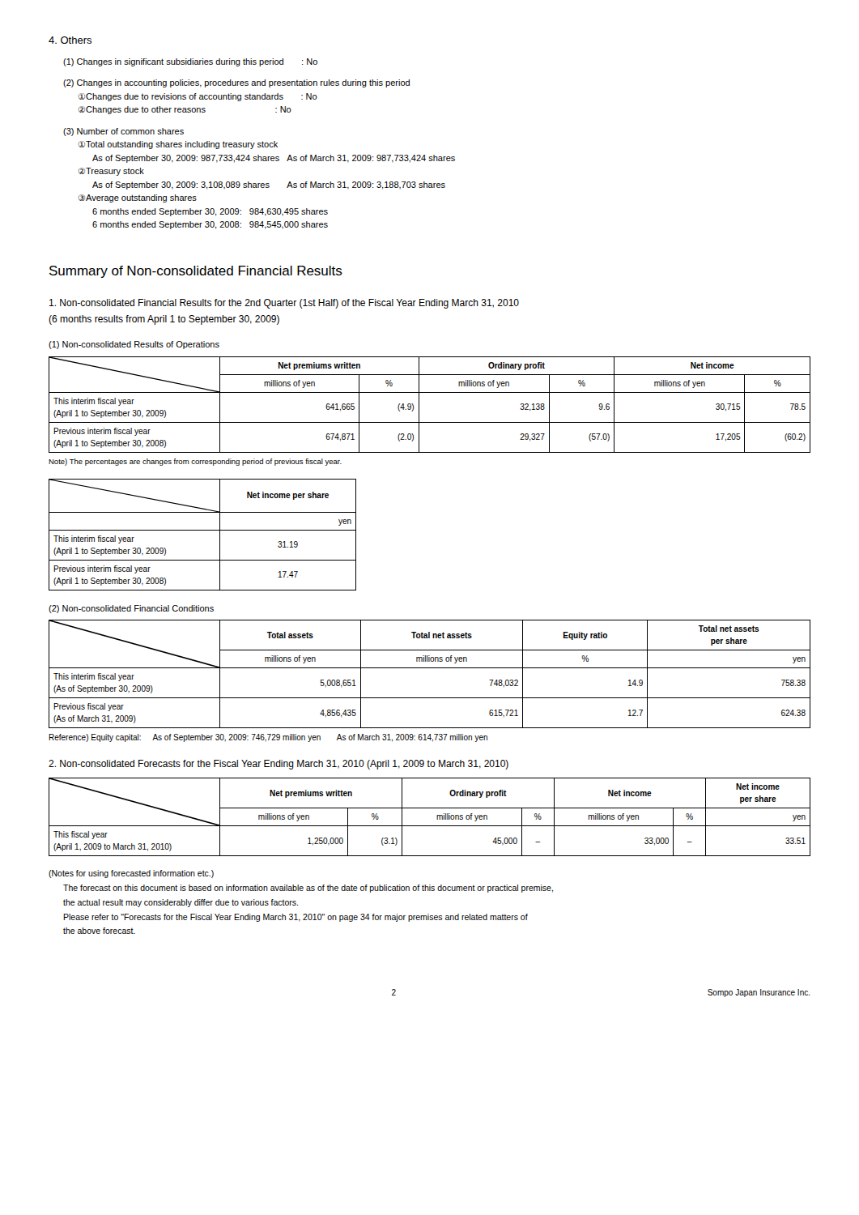4. Others
(1) Changes in significant subsidiaries during this period : No
(2) Changes in accounting policies, procedures and presentation rules during this period
①Changes due to revisions of accounting standards : No
②Changes due to other reasons : No
(3) Number of common shares
①Total outstanding shares including treasury stock
As of September 30, 2009: 987,733,424 shares As of March 31, 2009: 987,733,424 shares
②Treasury stock
As of September 30, 2009: 3,108,089 shares As of March 31, 2009: 3,188,703 shares
③Average outstanding shares
6 months ended September 30, 2009: 984,630,495 shares
6 months ended September 30, 2008: 984,545,000 shares
Summary of Non-consolidated Financial Results
1. Non-consolidated Financial Results for the 2nd Quarter (1st Half) of the Fiscal Year Ending March 31, 2010
(6 months results from April 1 to September 30, 2009)
(1) Non-consolidated Results of Operations
| | Net premiums written | Ordinary profit | Net income |
| millions of yen | % | millions of yen | % | millions of yen | % |
| This interim fiscal year (April 1 to September 30, 2009) | 641,665 | (4.9) | 32,138 | 9.6 | 30,715 | 78.5 |
| Previous interim fiscal year (April 1 to September 30, 2008) | 674,871 | (2.0) | 29,327 | (57.0) | 17,205 | (60.2) |
Note) The percentages are changes from corresponding period of previous fiscal year.
| | Net income per share |
| | yen |
| This interim fiscal year (April 1 to September 30, 2009) | 31.19 |
| Previous interim fiscal year (April 1 to September 30, 2008) | 17.47 |
(2) Non-consolidated Financial Conditions
| | Total assets | Total net assets | Equity ratio | Total net assets per share |
| millions of yen | millions of yen | % | yen |
| This interim fiscal year (As of September 30, 2009) | 5,008,651 | 748,032 | 14.9 | 758.38 |
| Previous fiscal year (As of March 31, 2009) | 4,856,435 | 615,721 | 12.7 | 624.38 |
Reference) Equity capital: As of September 30, 2009: 746,729 million yen As of March 31, 2009: 614,737 million yen
2. Non-consolidated Forecasts for the Fiscal Year Ending March 31, 2010 (April 1, 2009 to March 31, 2010)
| | Net premiums written | Ordinary profit | Net income | Net income per share |
| millions of yen | % | millions of yen | % | millions of yen | % | yen |
| This fiscal year (April 1, 2009 to March 31, 2010) | 1,250,000 | (3.1) | 45,000 | – | 33,000 | – | 33.51 |
(Notes for using forecasted information etc.)
The forecast on this document is based on information available as of the date of publication of this document or practical premise,
the actual result may considerably differ due to various factors.
Please refer to "Forecasts for the Fiscal Year Ending March 31, 2010" on page 34 for major premises and related matters of
the above forecast.
2 Sompo Japan Insurance Inc.